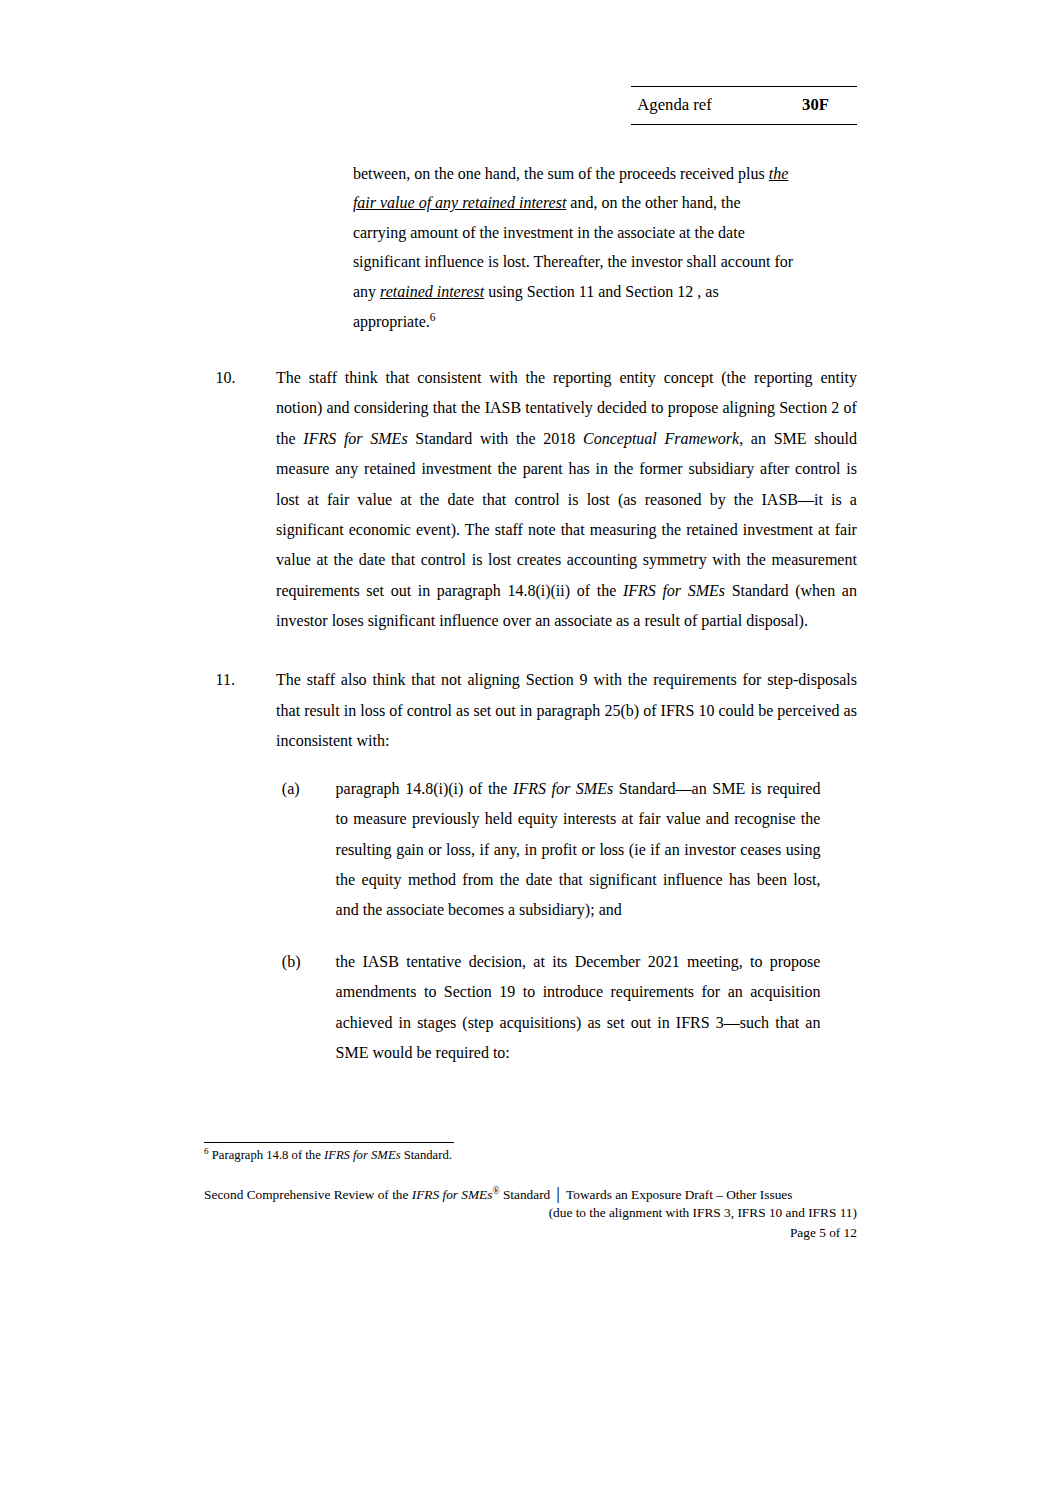Agenda ref 30F
between, on the one hand, the sum of the proceeds received plus the fair value of any retained interest and, on the other hand, the carrying amount of the investment in the associate at the date significant influence is lost. Thereafter, the investor shall account for any retained interest using Section 11 and Section 12 , as appropriate.6
10.
The staff think that consistent with the reporting entity concept (the reporting entity notion) and considering that the IASB tentatively decided to propose aligning Section 2 of the IFRS for SMEs Standard with the 2018 Conceptual Framework, an SME should measure any retained investment the parent has in the former subsidiary after control is lost at fair value at the date that control is lost (as reasoned by the IASB—it is a significant economic event). The staff note that measuring the retained investment at fair value at the date that control is lost creates accounting symmetry with the measurement requirements set out in paragraph 14.8(i)(ii) of the IFRS for SMEs Standard (when an investor loses significant influence over an associate as a result of partial disposal).
11.
The staff also think that not aligning Section 9 with the requirements for step-disposals that result in loss of control as set out in paragraph 25(b) of IFRS 10 could be perceived as inconsistent with:
(a)
paragraph 14.8(i)(i) of the IFRS for SMEs Standard—an SME is required to measure previously held equity interests at fair value and recognise the resulting gain or loss, if any, in profit or loss (ie if an investor ceases using the equity method from the date that significant influence has been lost, and the associate becomes a subsidiary); and
(b)
the IASB tentative decision, at its December 2021 meeting, to propose amendments to Section 19 to introduce requirements for an acquisition achieved in stages (step acquisitions) as set out in IFRS 3—such that an SME would be required to:
6 Paragraph 14.8 of the IFRS for SMEs Standard.
Second Comprehensive Review of the IFRS for SMEs® Standard │ Towards an Exposure Draft – Other Issues
(due to the alignment with IFRS 3, IFRS 10 and IFRS 11)
Page 5 of 12